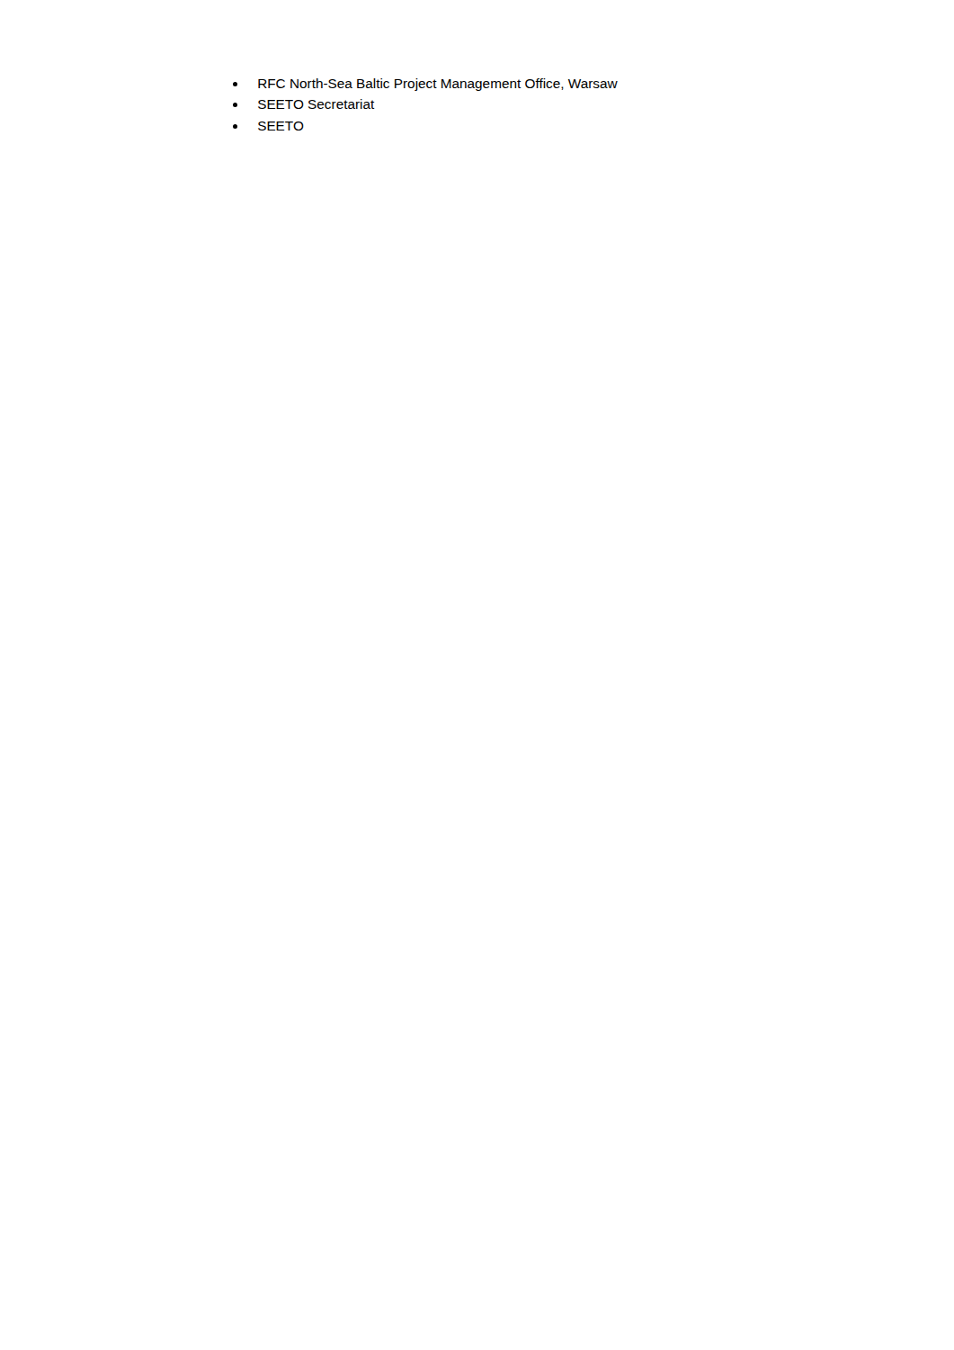RFC North-Sea Baltic Project Management Office, Warsaw
SEETO Secretariat
SEETO